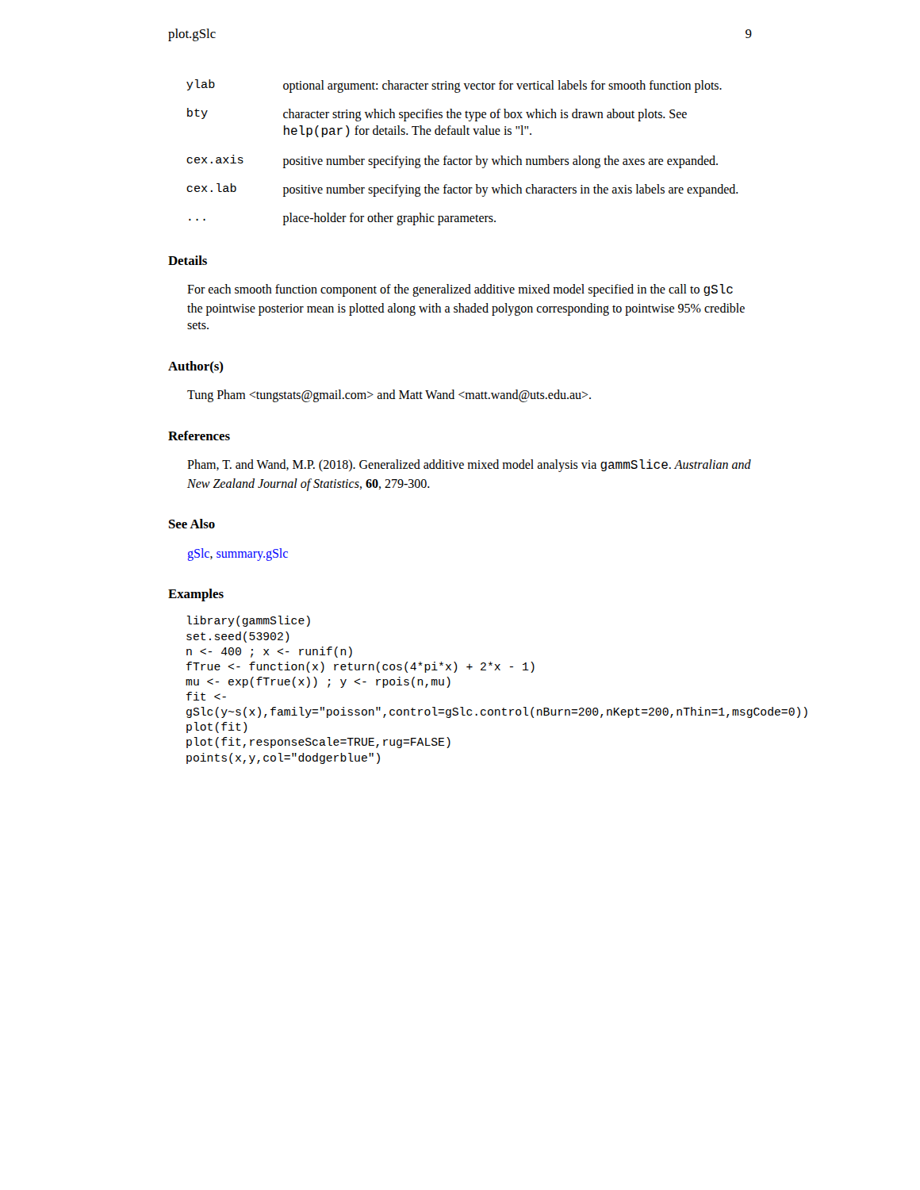plot.gSlc 9
ylab
optional argument: character string vector for vertical labels for smooth function plots.
bty
character string which specifies the type of box which is drawn about plots. See help(par) for details. The default value is "l".
cex.axis
positive number specifying the factor by which numbers along the axes are expanded.
cex.lab
positive number specifying the factor by which characters in the axis labels are expanded.
...
place-holder for other graphic parameters.
Details
For each smooth function component of the generalized additive mixed model specified in the call to gSlc the pointwise posterior mean is plotted along with a shaded polygon corresponding to pointwise 95% credible sets.
Author(s)
Tung Pham <tungstats@gmail.com> and Matt Wand <matt.wand@uts.edu.au>.
References
Pham, T. and Wand, M.P. (2018). Generalized additive mixed model analysis via gammSlice. Australian and New Zealand Journal of Statistics, 60, 279-300.
See Also
gSlc, summary.gSlc
Examples
library(gammSlice)
set.seed(53902)
n <- 400 ; x <- runif(n)
fTrue <- function(x) return(cos(4*pi*x) + 2*x - 1)
mu <- exp(fTrue(x)) ; y <- rpois(n,mu)
fit <- gSlc(y~s(x),family="poisson",control=gSlc.control(nBurn=200,nKept=200,nThin=1,msgCode=0))
plot(fit)
plot(fit,responseScale=TRUE,rug=FALSE)
points(x,y,col="dodgerblue")